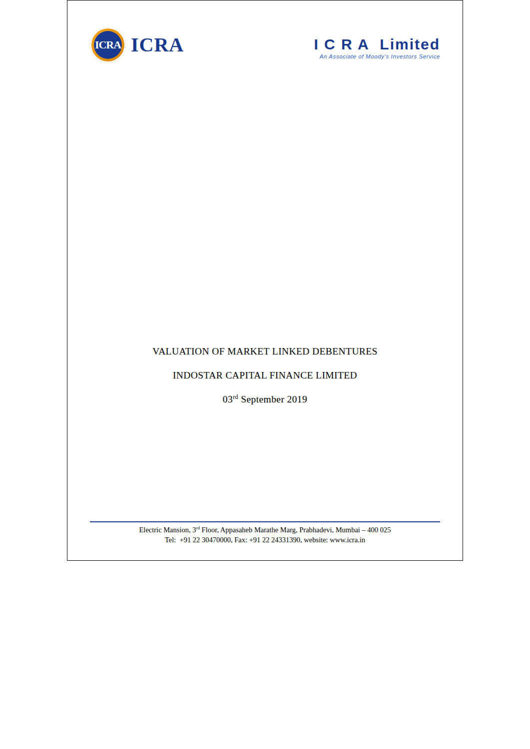ICRA
ICRA
I C R A Limited
An Associate of Moody’s Investors Service
VALUATION OF MARKET LINKED DEBENTURES
INDOSTAR CAPITAL FINANCE LIMITED
03rd September 2019
Electric Mansion, 3rd Floor, Appasaheb Marathe Marg, Prabhadevi, Mumbai – 400 025
Tel: +91 22 30470000, Fax: +91 22 24331390, website: www.icra.in